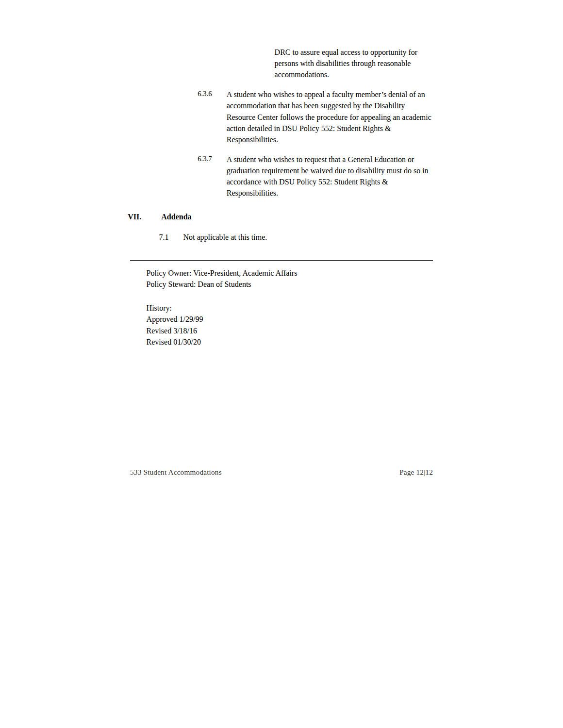DRC to assure equal access to opportunity for persons with disabilities through reasonable accommodations.
6.3.6
A student who wishes to appeal a faculty member’s denial of an accommodation that has been suggested by the Disability Resource Center follows the procedure for appealing an academic action detailed in DSU Policy 552: Student Rights & Responsibilities.
6.3.7
A student who wishes to request that a General Education or graduation requirement be waived due to disability must do so in accordance with DSU Policy 552: Student Rights & Responsibilities.
VII. Addenda
7.1
Not applicable at this time.
Policy Owner: Vice-President, Academic Affairs
Policy Steward: Dean of Students
History:
Approved 1/29/99
Revised 3/18/16
Revised 01/30/20
533 Student Accommodations
Page 12|12